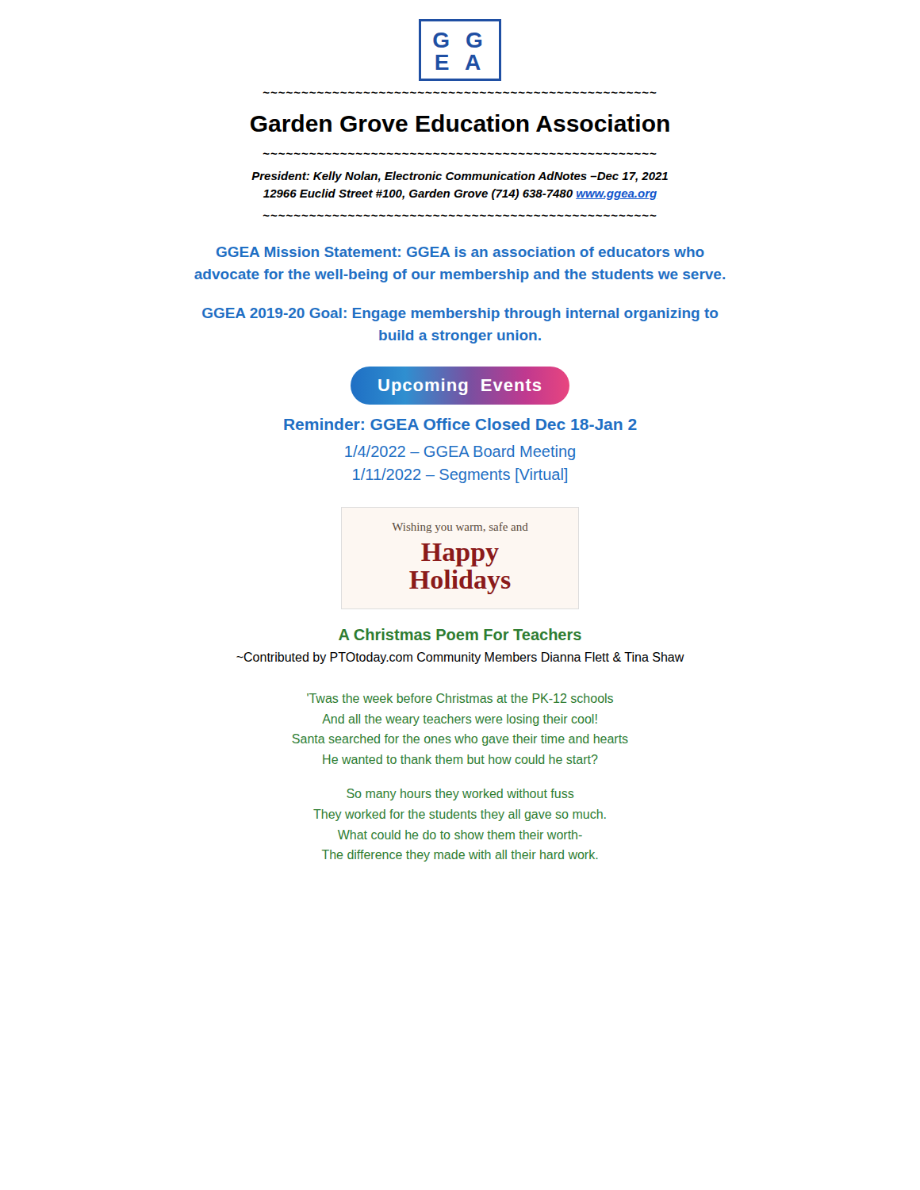G G E A
~~~~~~~~~~~~~~~~~~~~~~~~~~~~~~~~~~~~~~~~~~~~~~~~~~~
Garden Grove Education Association
~~~~~~~~~~~~~~~~~~~~~~~~~~~~~~~~~~~~~~~~~~~~~~~~~~~
President: Kelly Nolan, Electronic Communication AdNotes –Dec 17, 2021
12966 Euclid Street #100, Garden Grove (714) 638-7480 www.ggea.org
~~~~~~~~~~~~~~~~~~~~~~~~~~~~~~~~~~~~~~~~~~~~~~~~~~~
GGEA Mission Statement: GGEA is an association of educators who advocate for the well-being of our membership and the students we serve.
GGEA 2019-20 Goal: Engage membership through internal organizing to build a stronger union.
Upcoming Events
Reminder: GGEA Office Closed Dec 18-Jan 2 1/4/2022 – GGEA Board Meeting
1/11/2022 – Segments [Virtual]
Wishing you warm, safe and
Happy
Holidays
A Christmas Poem For Teachers
~Contributed by PTOtoday.com Community Members Dianna Flett & Tina Shaw
'Twas the week before Christmas at the PK-12 schools
And all the weary teachers were losing their cool!
Santa searched for the ones who gave their time and hearts
He wanted to thank them but how could he start?
So many hours they worked without fuss
They worked for the students they all gave so much.
What could he do to show them their worth-
The difference they made with all their hard work.